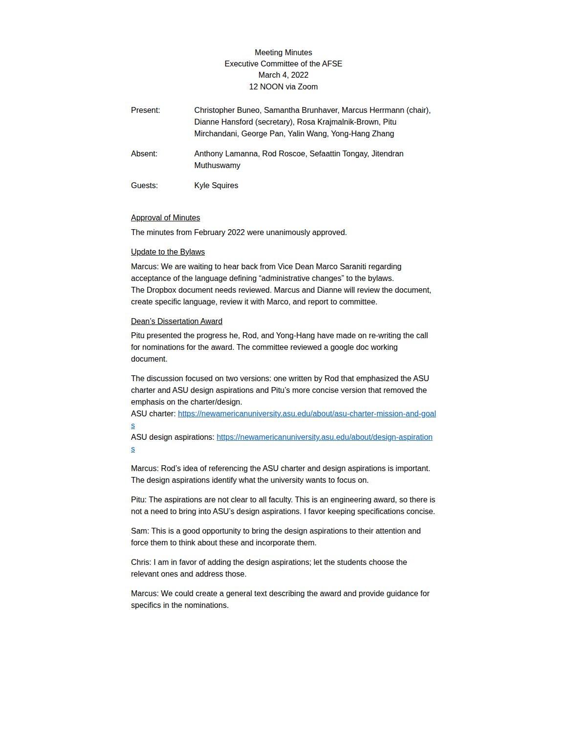Meeting Minutes
Executive Committee of the AFSE
March 4, 2022
12 NOON via Zoom
| Present: | Christopher Buneo, Samantha Brunhaver, Marcus Herrmann (chair), Dianne Hansford (secretary), Rosa Krajmalnik-Brown, Pitu Mirchandani, George Pan, Yalin Wang, Yong-Hang Zhang |
| Absent: | Anthony Lamanna, Rod Roscoe, Sefaattin Tongay, Jitendran Muthuswamy |
| Guests: | Kyle Squires |
Approval of Minutes
The minutes from February 2022 were unanimously approved.
Update to the Bylaws
Marcus: We are waiting to hear back from Vice Dean Marco Saraniti regarding acceptance of the language defining “administrative changes” to the bylaws.
The Dropbox document needs reviewed. Marcus and Dianne will review the document, create specific language, review it with Marco, and report to committee.
Dean’s Dissertation Award
Pitu presented the progress he, Rod, and Yong-Hang have made on re-writing the call for nominations for the award. The committee reviewed a google doc working document.
The discussion focused on two versions: one written by Rod that emphasized the ASU charter and ASU design aspirations and Pitu’s more concise version that removed the emphasis on the charter/design.
ASU charter: https://newamericanuniversity.asu.edu/about/asu-charter-mission-and-goals
ASU design aspirations: https://newamericanuniversity.asu.edu/about/design-aspirations
Marcus: Rod’s idea of referencing the ASU charter and design aspirations is important. The design aspirations identify what the university wants to focus on.
Pitu: The aspirations are not clear to all faculty. This is an engineering award, so there is not a need to bring into ASU’s design aspirations. I favor keeping specifications concise.
Sam: This is a good opportunity to bring the design aspirations to their attention and force them to think about these and incorporate them.
Chris: I am in favor of adding the design aspirations; let the students choose the relevant ones and address those.
Marcus: We could create a general text describing the award and provide guidance for specifics in the nominations.